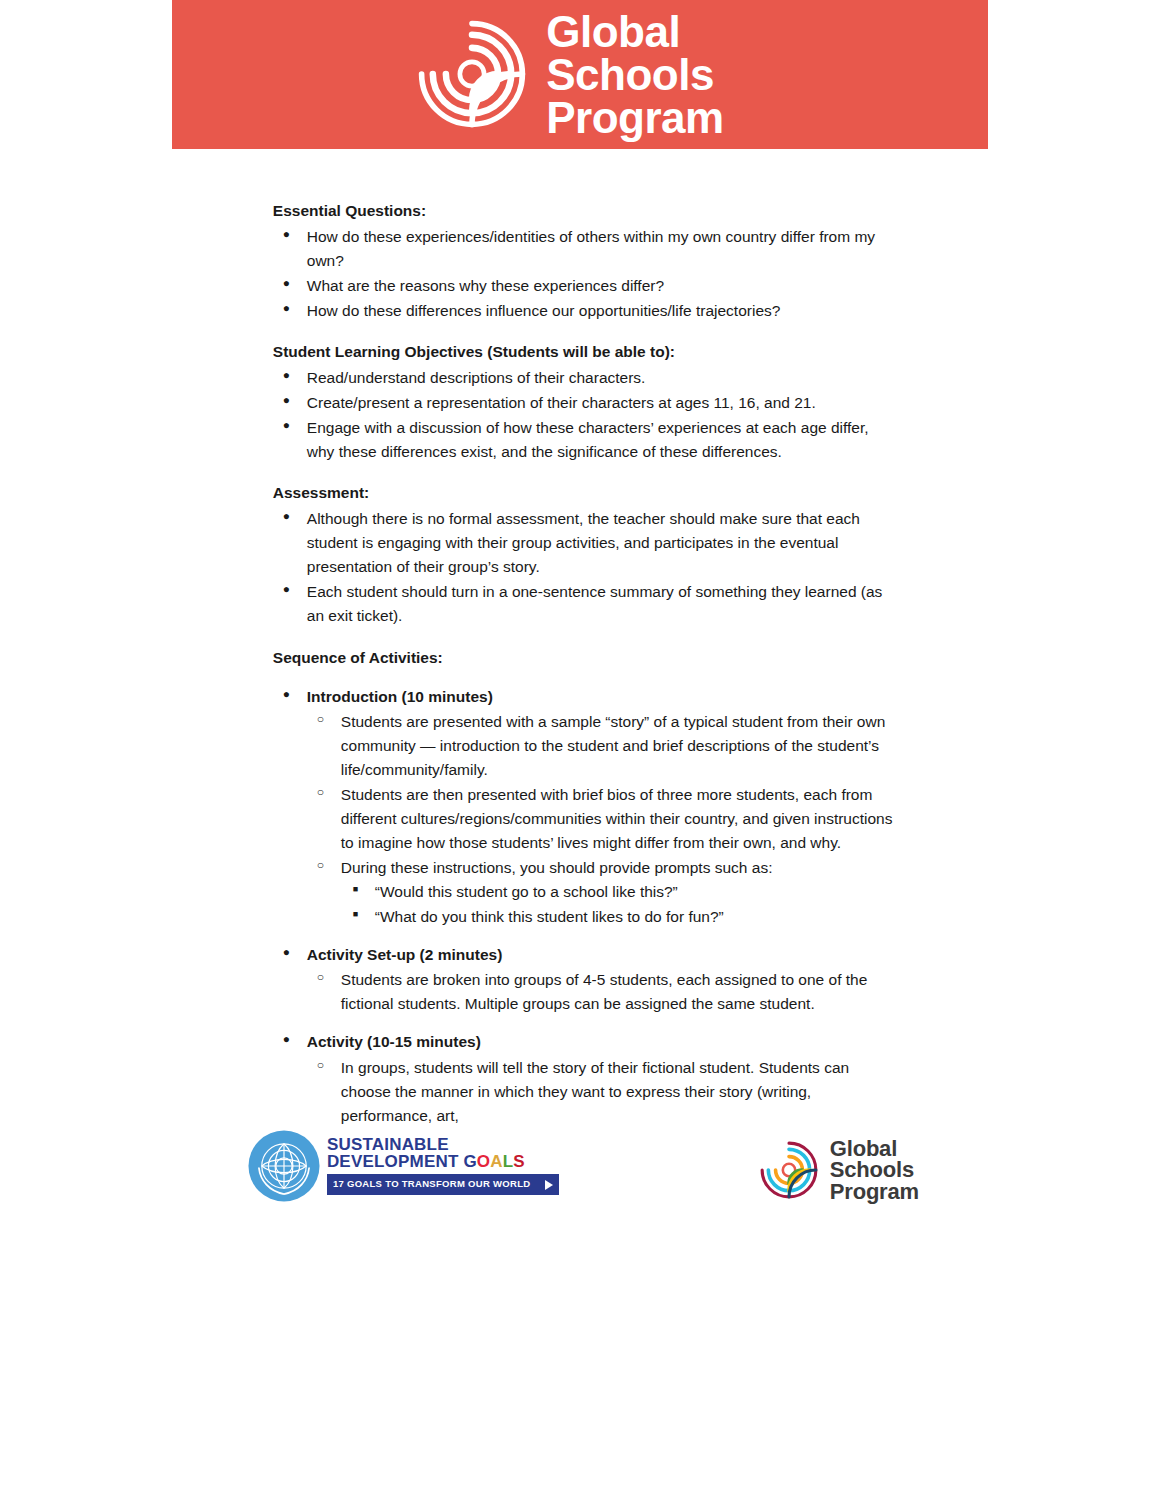Global
Schools
Program
Essential Questions:
How do these experiences/identities of others within my own country differ from my own?
What are the reasons why these experiences differ?
How do these differences influence our opportunities/life trajectories?
Student Learning Objectives (Students will be able to):
Read/understand descriptions of their characters.
Create/present a representation of their characters at ages 11, 16, and 21.
Engage with a discussion of how these characters’ experiences at each age differ, why these differences exist, and the significance of these differences.
Assessment:
Although there is no formal assessment, the teacher should make sure that each student is engaging with their group activities, and participates in the eventual presentation of their group’s story.
Each student should turn in a one-sentence summary of something they learned (as an exit ticket).
Sequence of Activities:
Introduction (10 minutes)
Students are presented with a sample “story” of a typical student from their own community — introduction to the student and brief descriptions of the student’s life/community/family.
Students are then presented with brief bios of three more students, each from different cultures/regions/communities within their country, and given instructions to imagine how those students’ lives might differ from their own, and why.
During these instructions, you should provide prompts such as:
“Would this student go to a school like this?”
“What do you think this student likes to do for fun?”
Activity Set-up (2 minutes)
Students are broken into groups of 4-5 students, each assigned to one of the fictional students. Multiple groups can be assigned the same student.
Activity (10-15 minutes)
In groups, students will tell the story of their fictional student. Students can choose the manner in which they want to express their story (writing, performance, art,
SUSTAINABLE
DEVELOPMENT GOALS
17 GOALS TO TRANSFORM OUR WORLD
Global
Schools
Program